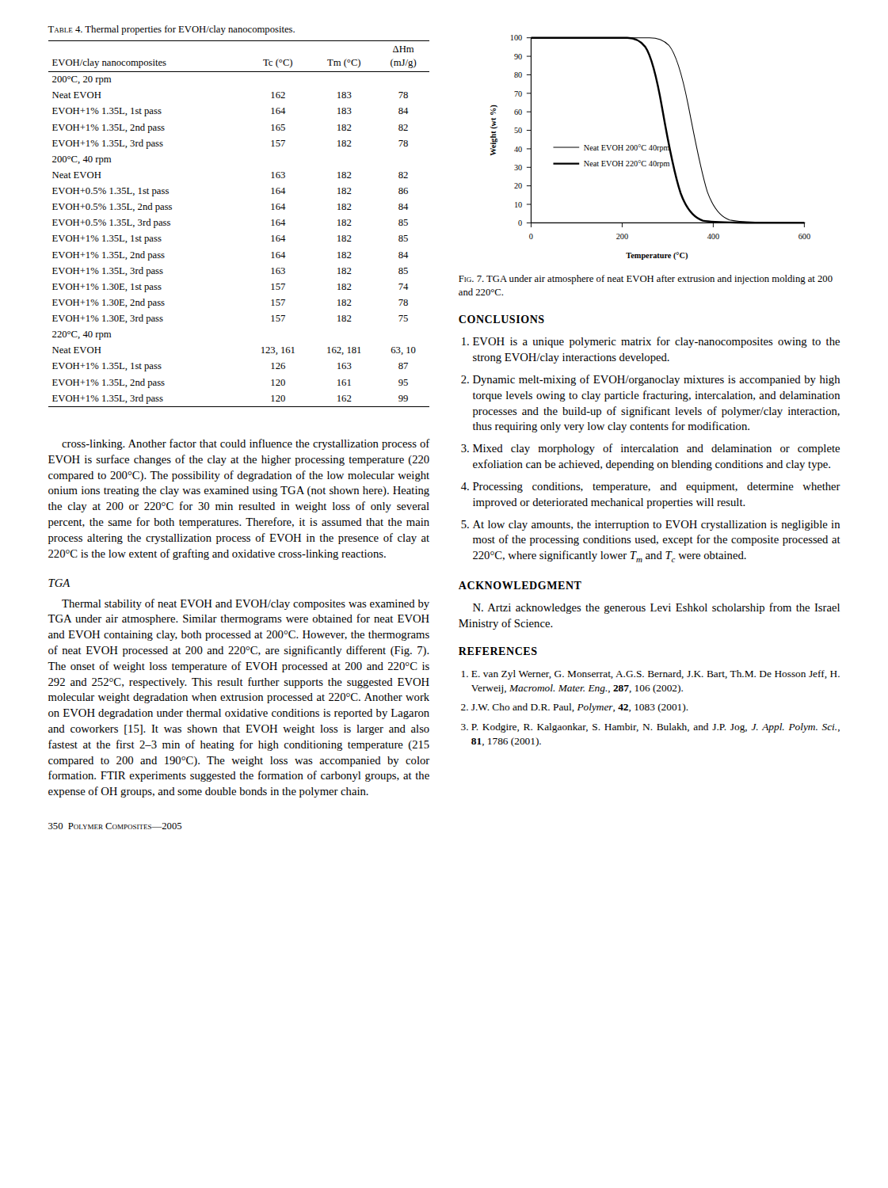Table 4. Thermal properties for EVOH/clay nanocomposites.
| EVOH/clay nanocomposites | Tc (°C) | Tm (°C) | ΔHm (mJ/g) |
| --- | --- | --- | --- |
| 200°C, 20 rpm |
| Neat EVOH | 162 | 183 | 78 |
| EVOH+1% 1.35L, 1st pass | 164 | 183 | 84 |
| EVOH+1% 1.35L, 2nd pass | 165 | 182 | 82 |
| EVOH+1% 1.35L, 3rd pass | 157 | 182 | 78 |
| 200°C, 40 rpm |
| Neat EVOH | 163 | 182 | 82 |
| EVOH+0.5% 1.35L, 1st pass | 164 | 182 | 86 |
| EVOH+0.5% 1.35L, 2nd pass | 164 | 182 | 84 |
| EVOH+0.5% 1.35L, 3rd pass | 164 | 182 | 85 |
| EVOH+1% 1.35L, 1st pass | 164 | 182 | 85 |
| EVOH+1% 1.35L, 2nd pass | 164 | 182 | 84 |
| EVOH+1% 1.35L, 3rd pass | 163 | 182 | 85 |
| EVOH+1% 1.30E, 1st pass | 157 | 182 | 74 |
| EVOH+1% 1.30E, 2nd pass | 157 | 182 | 78 |
| EVOH+1% 1.30E, 3rd pass | 157 | 182 | 75 |
| 220°C, 40 rpm |
| Neat EVOH | 123, 161 | 162, 181 | 63, 10 |
| EVOH+1% 1.35L, 1st pass | 126 | 163 | 87 |
| EVOH+1% 1.35L, 2nd pass | 120 | 161 | 95 |
| EVOH+1% 1.35L, 3rd pass | 120 | 162 | 99 |
cross-linking. Another factor that could influence the crystallization process of EVOH is surface changes of the clay at the higher processing temperature (220 compared to 200°C). The possibility of degradation of the low molecular weight onium ions treating the clay was examined using TGA (not shown here). Heating the clay at 200 or 220°C for 30 min resulted in weight loss of only several percent, the same for both temperatures. Therefore, it is assumed that the main process altering the crystallization process of EVOH in the presence of clay at 220°C is the low extent of grafting and oxidative cross-linking reactions.
TGA
Thermal stability of neat EVOH and EVOH/clay composites was examined by TGA under air atmosphere. Similar thermograms were obtained for neat EVOH and EVOH containing clay, both processed at 200°C. However, the thermograms of neat EVOH processed at 200 and 220°C, are significantly different (Fig. 7). The onset of weight loss temperature of EVOH processed at 200 and 220°C is 292 and 252°C, respectively. This result further supports the suggested EVOH molecular weight degradation when extrusion processed at 220°C. Another work on EVOH degradation under thermal oxidative conditions is reported by Lagaron and coworkers [15]. It was shown that EVOH weight loss is larger and also fastest at the first 2–3 min of heating for high conditioning temperature (215 compared to 200 and 190°C). The weight loss was accompanied by color formation. FTIR experiments suggested the formation of carbonyl groups, at the expense of OH groups, and some double bonds in the polymer chain.
350 Polymer Composites—2005
100 90 80 70 60 50 40 30 20 10 0 0 200 400 600 Temperature (°C) Weight (wt %) Neat EVOH 200°C 40rpm Neat EVOH 220°C 40rpm
Fig. 7. TGA under air atmosphere of neat EVOH after extrusion and injection molding at 200 and 220°C.
CONCLUSIONS
EVOH is a unique polymeric matrix for clay-nanocomposites owing to the strong EVOH/clay interactions developed.
Dynamic melt-mixing of EVOH/organoclay mixtures is accompanied by high torque levels owing to clay particle fracturing, intercalation, and delamination processes and the build-up of significant levels of polymer/clay interaction, thus requiring only very low clay contents for modification.
Mixed clay morphology of intercalation and delamination or complete exfoliation can be achieved, depending on blending conditions and clay type.
Processing conditions, temperature, and equipment, determine whether improved or deteriorated mechanical properties will result.
At low clay amounts, the interruption to EVOH crystallization is negligible in most of the processing conditions used, except for the composite processed at 220°C, where significantly lower Tm and Tc were obtained.
ACKNOWLEDGMENT
N. Artzi acknowledges the generous Levi Eshkol scholarship from the Israel Ministry of Science.
REFERENCES
E. van Zyl Werner, G. Monserrat, A.G.S. Bernard, J.K. Bart, Th.M. De Hosson Jeff, H. Verweij, Macromol. Mater. Eng., 287, 106 (2002).
J.W. Cho and D.R. Paul, Polymer, 42, 1083 (2001).
P. Kodgire, R. Kalgaonkar, S. Hambir, N. Bulakh, and J.P. Jog, J. Appl. Polym. Sci., 81, 1786 (2001).